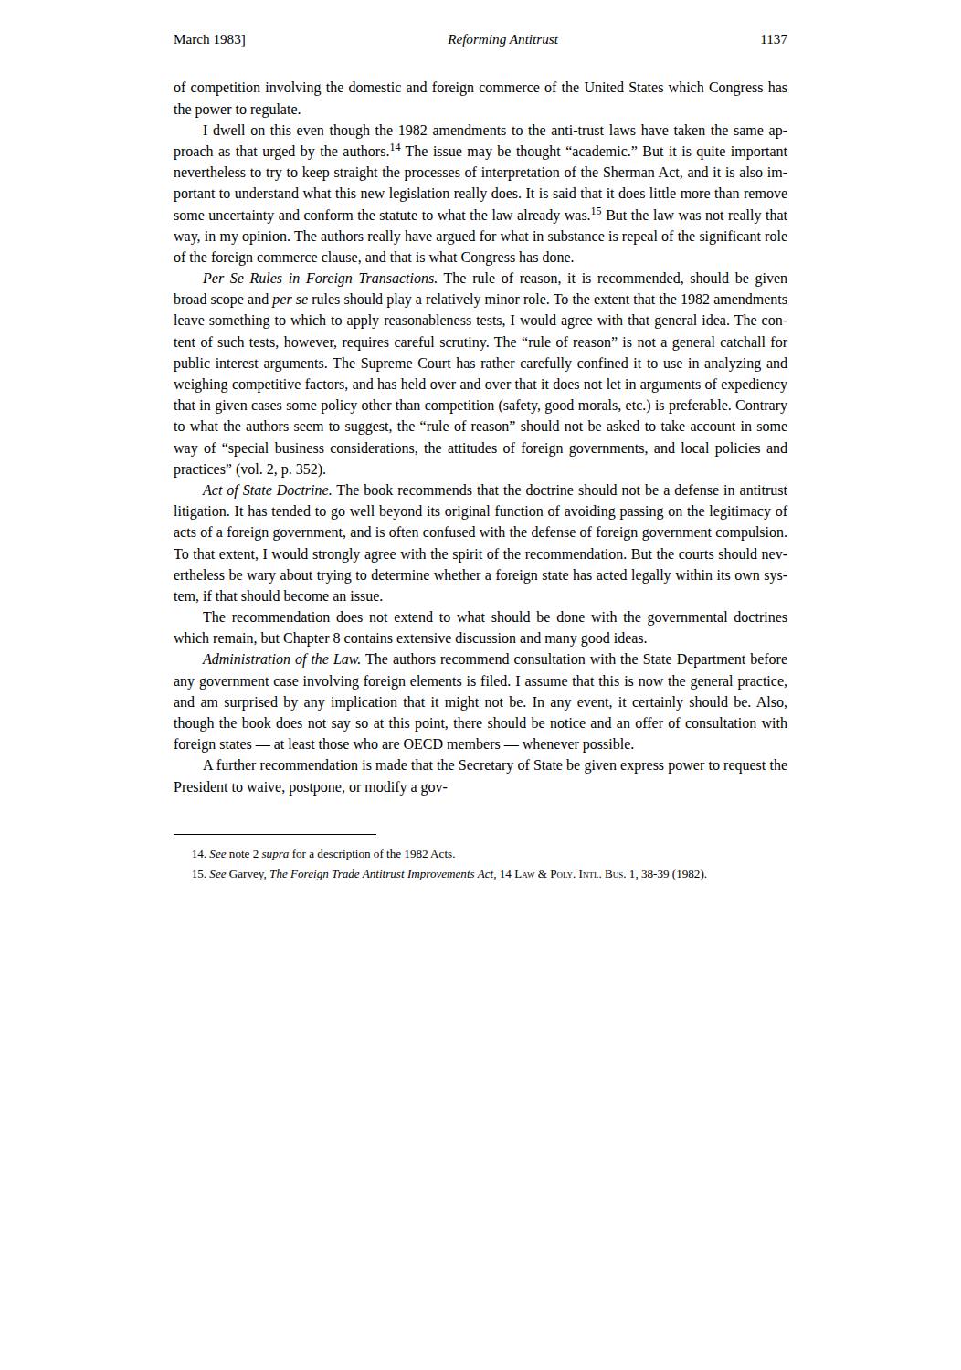March 1983] Reforming Antitrust 1137
of competition involving the domestic and foreign commerce of the United States which Congress has the power to regulate.
I dwell on this even though the 1982 amendments to the anti-trust laws have taken the same approach as that urged by the authors.14 The issue may be thought “academic.” But it is quite important nevertheless to try to keep straight the processes of interpretation of the Sherman Act, and it is also important to understand what this new legislation really does. It is said that it does little more than remove some uncertainty and conform the statute to what the law already was.15 But the law was not really that way, in my opinion. The authors really have argued for what in substance is repeal of the significant role of the foreign commerce clause, and that is what Congress has done.
Per Se Rules in Foreign Transactions. The rule of reason, it is recommended, should be given broad scope and per se rules should play a relatively minor role. To the extent that the 1982 amendments leave something to which to apply reasonableness tests, I would agree with that general idea. The content of such tests, however, requires careful scrutiny. The “rule of reason” is not a general catchall for public interest arguments. The Supreme Court has rather carefully confined it to use in analyzing and weighing competitive factors, and has held over and over that it does not let in arguments of expediency that in given cases some policy other than competition (safety, good morals, etc.) is preferable. Contrary to what the authors seem to suggest, the “rule of reason” should not be asked to take account in some way of “special business considerations, the attitudes of foreign governments, and local policies and practices” (vol. 2, p. 352).
Act of State Doctrine. The book recommends that the doctrine should not be a defense in antitrust litigation. It has tended to go well beyond its original function of avoiding passing on the legitimacy of acts of a foreign government, and is often confused with the defense of foreign government compulsion. To that extent, I would strongly agree with the spirit of the recommendation. But the courts should nevertheless be wary about trying to determine whether a foreign state has acted legally within its own system, if that should become an issue.
The recommendation does not extend to what should be done with the governmental doctrines which remain, but Chapter 8 contains extensive discussion and many good ideas.
Administration of the Law. The authors recommend consultation with the State Department before any government case involving foreign elements is filed. I assume that this is now the general practice, and am surprised by any implication that it might not be. In any event, it certainly should be. Also, though the book does not say so at this point, there should be notice and an offer of consultation with foreign states — at least those who are OECD members — whenever possible.
A further recommendation is made that the Secretary of State be given express power to request the President to waive, postpone, or modify a gov-
14. See note 2 supra for a description of the 1982 Acts.
15. See Garvey, The Foreign Trade Antitrust Improvements Act, 14 Law & Poly. Intl. Bus. 1, 38-39 (1982).